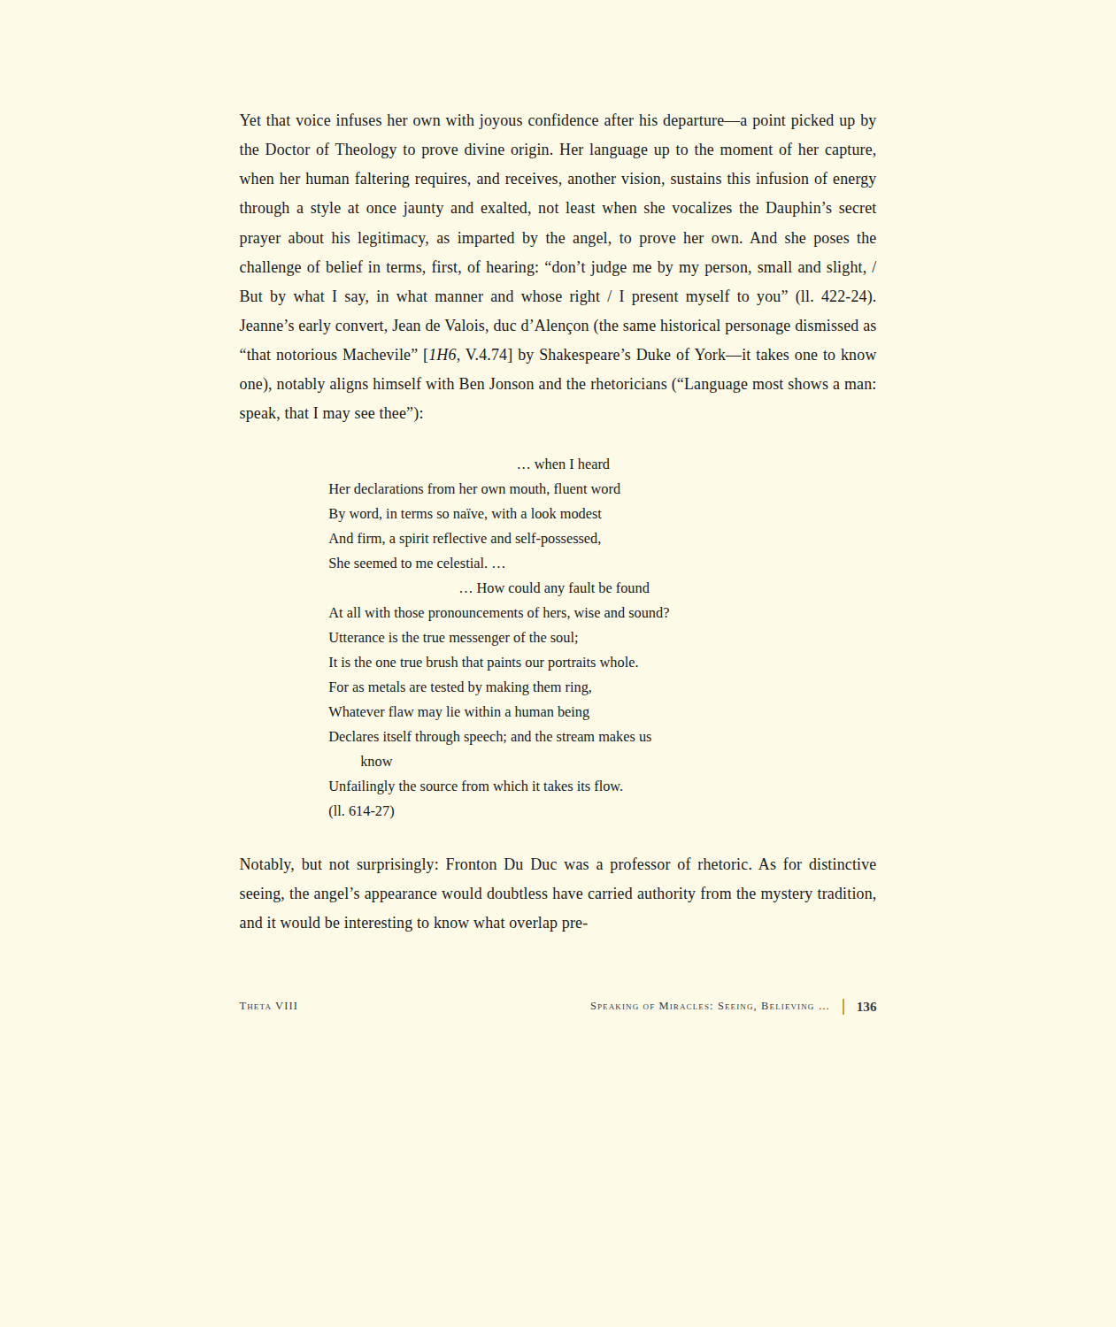Yet that voice infuses her own with joyous confidence after his departure—a point picked up by the Doctor of Theology to prove divine origin. Her language up to the moment of her capture, when her human faltering requires, and receives, another vision, sustains this infusion of energy through a style at once jaunty and exalted, not least when she vocalizes the Dauphin’s secret prayer about his legitimacy, as imparted by the angel, to prove her own. And she poses the challenge of belief in terms, first, of hearing: “don’t judge me by my person, small and slight, / But by what I say, in what manner and whose right / I present myself to you” (ll. 422-24). Jeanne’s early convert, Jean de Valois, duc d’Alençon (the same historical personage dismissed as “that notorious Machevile” [1H6, V.4.74] by Shakespeare’s Duke of York—it takes one to know one), notably aligns himself with Ben Jonson and the rhetoricians (“Language most shows a man: speak, that I may see thee”):
… when I heard
Her declarations from her own mouth, fluent word
By word, in terms so naïve, with a look modest
And firm, a spirit reflective and self-possessed,
She seemed to me celestial. …
… How could any fault be found
At all with those pronouncements of hers, wise and sound?
Utterance is the true messenger of the soul;
It is the one true brush that paints our portraits whole.
For as metals are tested by making them ring,
Whatever flaw may lie within a human being
Declares itself through speech; and the stream makes us
know
Unfailingly the source from which it takes its flow.
(ll. 614-27)
Notably, but not surprisingly: Fronton Du Duc was a professor of rhetoric. As for distinctive seeing, the angel’s appearance would doubtless have carried authority from the mystery tradition, and it would be interesting to know what overlap pre-
Theta VIII
Speaking of Miracles: Seeing, Believing … 136